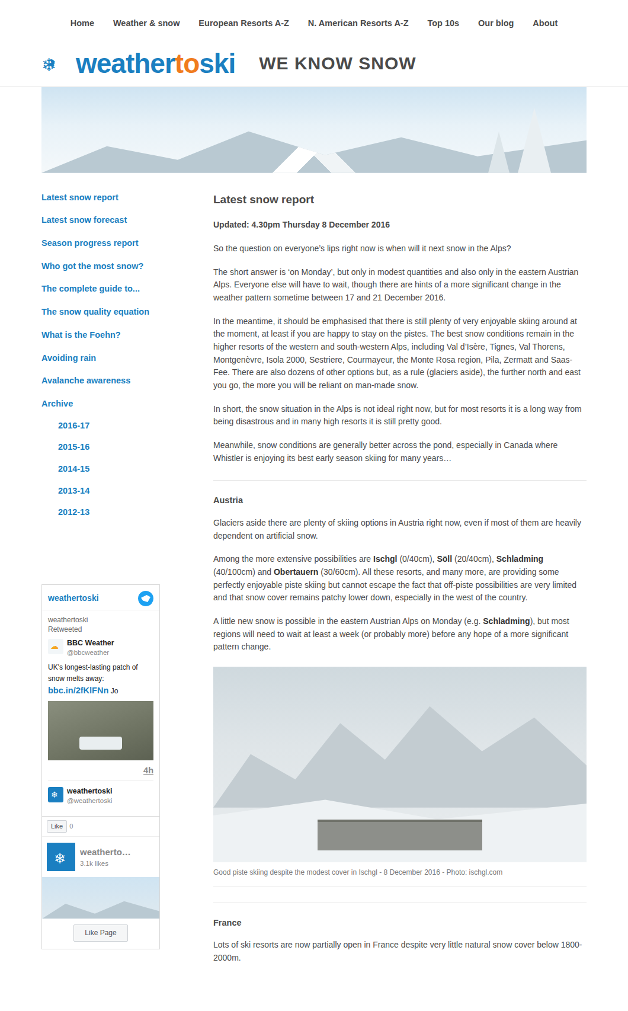Home
Weather & snow
European Resorts A-Z
N. American Resorts A-Z
Top 10s
Our blog
About
◕ ❄
weather to ski
WE KNOW SNOW
Latest snow report
Latest snow forecast
Season progress report
Who got the most snow?
The complete guide to...
The snow quality equation
What is the Foehn?
Avoiding rain
Avalanche awareness
Archive
2016-17
2015-16
2014-15
2013-14
2012-13
weathertoski
weathertoski
Retweeted
BBC Weather
@bbcweather
UK's longest-lasting patch of snow melts away:
bbc.in/2fKlFNn Jo
4h
weathertoski
@weathertoski
Like 0
weatherto…
3.1k likes
Like Page
Latest snow report
Updated: 4.30pm Thursday 8 December 2016
So the question on everyone’s lips right now is when will it next snow in the Alps?
The short answer is ‘on Monday’, but only in modest quantities and also only in the eastern Austrian Alps. Everyone else will have to wait, though there are hints of a more significant change in the weather pattern sometime between 17 and 21 December 2016.
In the meantime, it should be emphasised that there is still plenty of very enjoyable skiing around at the moment, at least if you are happy to stay on the pistes. The best snow conditions remain in the higher resorts of the western and south-western Alps, including Val d’Isère, Tignes, Val Thorens, Montgenèvre, Isola 2000, Sestriere, Courmayeur, the Monte Rosa region, Pila, Zermatt and Saas-Fee. There are also dozens of other options but, as a rule (glaciers aside), the further north and east you go, the more you will be reliant on man-made snow.
In short, the snow situation in the Alps is not ideal right now, but for most resorts it is a long way from being disastrous and in many high resorts it is still pretty good.
Meanwhile, snow conditions are generally better across the pond, especially in Canada where Whistler is enjoying its best early season skiing for many years…
Austria
Glaciers aside there are plenty of skiing options in Austria right now, even if most of them are heavily dependent on artificial snow.
Among the more extensive possibilities are Ischgl (0/40cm), Söll (20/40cm), Schladming (40/100cm) and Obertauern (30/60cm). All these resorts, and many more, are providing some perfectly enjoyable piste skiing but cannot escape the fact that off-piste possibilities are very limited and that snow cover remains patchy lower down, especially in the west of the country.
A little new snow is possible in the eastern Austrian Alps on Monday (e.g. Schladming), but most regions will need to wait at least a week (or probably more) before any hope of a more significant pattern change.
Good piste skiing despite the modest cover in Ischgl - 8 December 2016 - Photo: ischgl.com
France
Lots of ski resorts are now partially open in France despite very little natural snow cover below 1800-2000m.